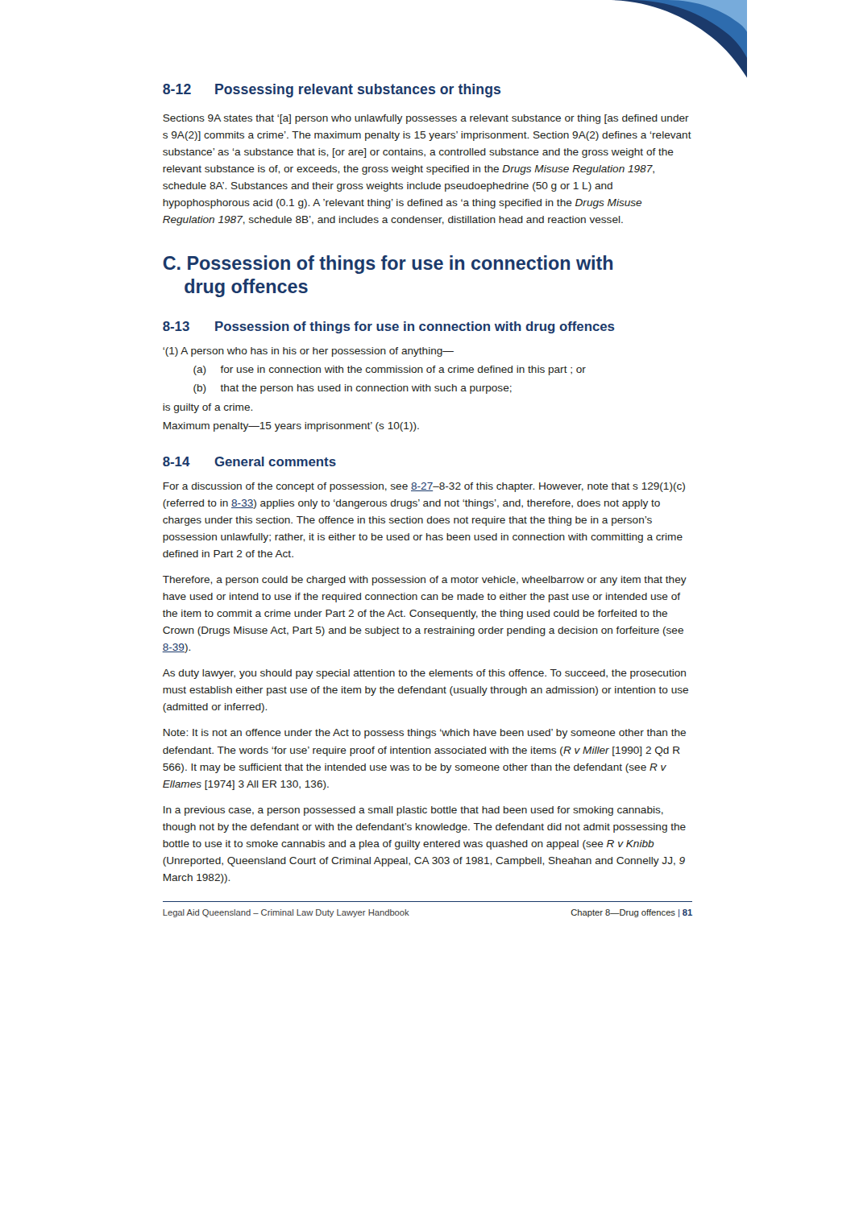8-12 Possessing relevant substances or things
Sections 9A states that ‘[a] person who unlawfully possesses a relevant substance or thing [as defined under s 9A(2)] commits a crime’. The maximum penalty is 15 years’ imprisonment. Section 9A(2) defines a ‘relevant substance’ as ‘a substance that is, [or are] or contains, a controlled substance and the gross weight of the relevant substance is of, or exceeds, the gross weight specified in the Drugs Misuse Regulation 1987, schedule 8A’. Substances and their gross weights include pseudoephedrine (50 g or 1 L) and hypophosphorous acid (0.1 g). A ’relevant thing’ is defined as ‘a thing specified in the Drugs Misuse Regulation 1987, schedule 8B’, and includes a condenser, distillation head and reaction vessel.
C. Possession of things for use in connection withdrug offences
8-13 Possession of things for use in connection with drug offences
‘(1) A person who has in his or her possession of anything—
(a) for use in connection with the commission of a crime defined in this part ; or
(b) that the person has used in connection with such a purpose;
is guilty of a crime.
Maximum penalty—15 years imprisonment’ (s 10(1)).
8-14 General comments
For a discussion of the concept of possession, see 8-27–8-32 of this chapter. However, note that s 129(1)(c) (referred to in 8-33) applies only to ‘dangerous drugs’ and not ‘things’, and, therefore, does not apply to charges under this section. The offence in this section does not require that the thing be in a person’s possession unlawfully; rather, it is either to be used or has been used in connection with committing a crime defined in Part 2 of the Act.
Therefore, a person could be charged with possession of a motor vehicle, wheelbarrow or any item that they have used or intend to use if the required connection can be made to either the past use or intended use of the item to commit a crime under Part 2 of the Act. Consequently, the thing used could be forfeited to the Crown (Drugs Misuse Act, Part 5) and be subject to a restraining order pending a decision on forfeiture (see 8-39).
As duty lawyer, you should pay special attention to the elements of this offence. To succeed, the prosecution must establish either past use of the item by the defendant (usually through an admission) or intention to use (admitted or inferred).
Note: It is not an offence under the Act to possess things ‘which have been used’ by someone other than the defendant. The words ‘for use’ require proof of intention associated with the items (R v Miller [1990] 2 Qd R 566). It may be sufficient that the intended use was to be by someone other than the defendant (see R v Ellames [1974] 3 All ER 130, 136).
In a previous case, a person possessed a small plastic bottle that had been used for smoking cannabis, though not by the defendant or with the defendant’s knowledge. The defendant did not admit possessing the bottle to use it to smoke cannabis and a plea of guilty entered was quashed on appeal (see R v Knibb (Unreported, Queensland Court of Criminal Appeal, CA 303 of 1981, Campbell, Sheahan and Connelly JJ, 9 March 1982)).
Legal Aid Queensland – Criminal Law Duty Lawyer Handbook
Chapter 8—Drug offences|81